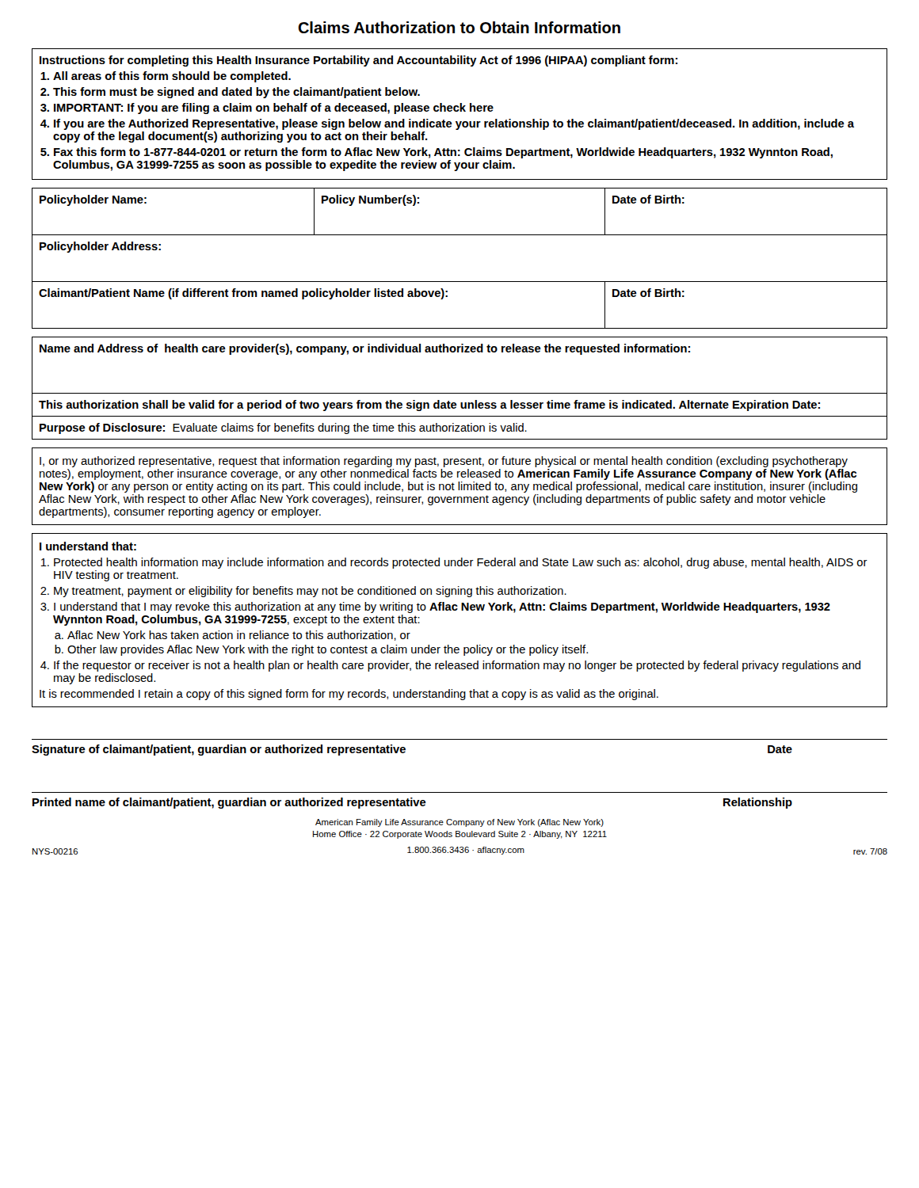Claims Authorization to Obtain Information
| Instructions for completing this Health Insurance Portability and Accountability Act of 1996 (HIPAA) compliant form: All areas of this form should be completed. This form must be signed and dated by the claimant/patient below. IMPORTANT: If you are filing a claim on behalf of a deceased, please check here If you are the Authorized Representative, please sign below and indicate your relationship to the claimant/patient/deceased. In addition, include a copy of the legal document(s) authorizing you to act on their behalf. Fax this form to 1-877-844-0201 or return the form to Aflac New York, Attn: Claims Department, Worldwide Headquarters, 1932 Wynnton Road, Columbus, GA 31999-7255 as soon as possible to expedite the review of your claim. |
| Policyholder Name: | Policy Number(s): | Date of Birth: |
| Policyholder Address: |
| Claimant/Patient Name (if different from named policyholder listed above): | Date of Birth: |
| Name and Address of health care provider(s), company, or individual authorized to release the requested information: |
| This authorization shall be valid for a period of two years from the sign date unless a lesser time frame is indicated. Alternate Expiration Date: |
| Purpose of Disclosure: Evaluate claims for benefits during the time this authorization is valid. |
I, or my authorized representative, request that information regarding my past, present, or future physical or mental health condition (excluding psychotherapy notes), employment, other insurance coverage, or any other nonmedical facts be released to American Family Life Assurance Company of New York (Aflac New York) or any person or entity acting on its part. This could include, but is not limited to, any medical professional, medical care institution, insurer (including Aflac New York, with respect to other Aflac New York coverages), reinsurer, government agency (including departments of public safety and motor vehicle departments), consumer reporting agency or employer.
I understand that:
Protected health information may include information and records protected under Federal and State Law such as: alcohol, drug abuse, mental health, AIDS or HIV testing or treatment.
My treatment, payment or eligibility for benefits may not be conditioned on signing this authorization.
I understand that I may revoke this authorization at any time by writing to Aflac New York, Attn: Claims Department, Worldwide Headquarters, 1932 Wynnton Road, Columbus, GA 31999-7255, except to the extent that:
Aflac New York has taken action in reliance to this authorization, or
Other law provides Aflac New York with the right to contest a claim under the policy or the policy itself.
If the requestor or receiver is not a health plan or health care provider, the released information may no longer be protected by federal privacy regulations and may be redisclosed.
It is recommended I retain a copy of this signed form for my records, understanding that a copy is as valid as the original.
Signature of claimant/patient, guardian or authorized representative Date
Printed name of claimant/patient, guardian or authorized representative Relationship
American Family Life Assurance Company of New York (Aflac New York)
Home Office · 22 Corporate Woods Boulevard Suite 2 · Albany, NY 12211
NYS-00216
1.800.366.3436 · aflacny.com
rev. 7/08